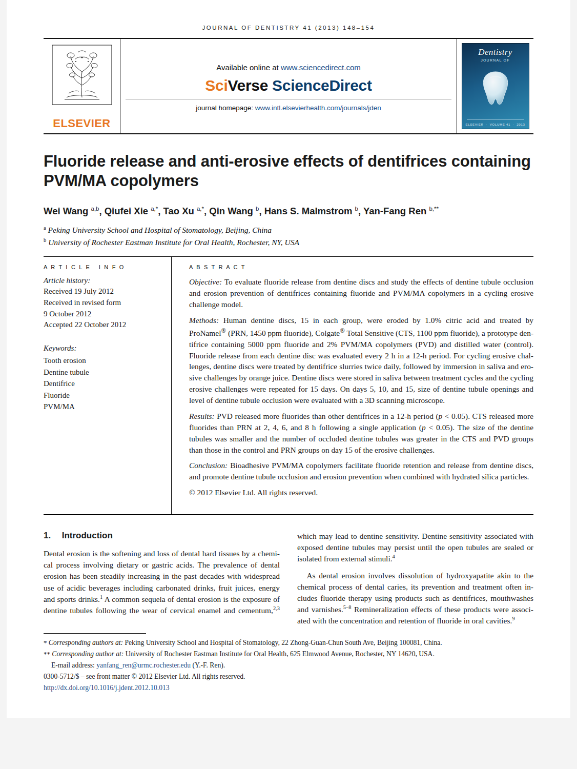journal of dentistry 41 (2013) 148–154
ELSEVIER
Available online at www.sciencedirect.com
Sci Verse ScienceDirect
journal homepage: www.intl.elsevierhealth.com/journals/jden
Dentistry
journal of
ELSEVIER · VOLUME 41 · 2013
Fluoride release and anti-erosive effects of dentifrices containing PVM/MA copolymers
Wei Wang a,b, Qiufei Xie a,*, Tao Xu a,*, Qin Wang b, Hans S. Malmstrom b, Yan-Fang Ren b,**
a Peking University School and Hospital of Stomatology, Beijing, China
b University of Rochester Eastman Institute for Oral Health, Rochester, NY, USA
a r t i c l e i n f o
Article history:
Received 19 July 2012
Received in revised form
9 October 2012
Accepted 22 October 2012
Keywords:
Tooth erosion
Dentine tubule
Dentifrice
Fluoride
PVM/MA
a b s t r a c t
Objective: To evaluate fluoride release from dentine discs and study the effects of dentine tubule occlusion and erosion prevention of dentifrices containing fluoride and PVM/MA copolymers in a cycling erosive challenge model.
Methods: Human dentine discs, 15 in each group, were eroded by 1.0% citric acid and treated by ProNamel® (PRN, 1450 ppm fluoride), Colgate® Total Sensitive (CTS, 1100 ppm fluoride), a prototype dentifrice containing 5000 ppm fluoride and 2% PVM/MA copolymers (PVD) and distilled water (control). Fluoride release from each dentine disc was evaluated every 2 h in a 12-h period. For cycling erosive challenges, dentine discs were treated by dentifrice slurries twice daily, followed by immersion in saliva and erosive challenges by orange juice. Dentine discs were stored in saliva between treatment cycles and the cycling erosive challenges were repeated for 15 days. On days 5, 10, and 15, size of dentine tubule openings and level of dentine tubule occlusion were evaluated with a 3D scanning microscope.
Results: PVD released more fluorides than other dentifrices in a 12-h period (p < 0.05). CTS released more fluorides than PRN at 2, 4, 6, and 8 h following a single application (p < 0.05). The size of the dentine tubules was smaller and the number of occluded dentine tubules was greater in the CTS and PVD groups than those in the control and PRN groups on day 15 of the erosive challenges.
Conclusion: Bioadhesive PVM/MA copolymers facilitate fluoride retention and release from dentine discs, and promote dentine tubule occlusion and erosion prevention when combined with hydrated silica particles.
© 2012 Elsevier Ltd. All rights reserved.
1. Introduction
Dental erosion is the softening and loss of dental hard tissues by a chemical process involving dietary or gastric acids. The prevalence of dental erosion has been steadily increasing in the past decades with widespread use of acidic beverages including carbonated drinks, fruit juices, energy and sports drinks.1 A common sequela of dental erosion is the exposure of dentine tubules following the wear of cervical enamel and cementum,2,3 which may lead to dentine sensitivity. Dentine sensitivity associated with exposed dentine tubules may persist until the open tubules are sealed or isolated from external stimuli.4
As dental erosion involves dissolution of hydroxyapatite akin to the chemical process of dental caries, its prevention and treatment often includes fluoride therapy using products such as dentifrices, mouthwashes and varnishes.5–8 Remineralization effects of these products were associated with the concentration and retention of fluoride in oral cavities.9
* Corresponding authors at: Peking University School and Hospital of Stomatology, 22 Zhong-Guan-Chun South Ave, Beijing 100081, China.
** Corresponding author at: University of Rochester Eastman Institute for Oral Health, 625 Elmwood Avenue, Rochester, NY 14620, USA.
E-mail address: yanfang_ren@urmc.rochester.edu (Y.-F. Ren).
0300-5712/$ – see front matter © 2012 Elsevier Ltd. All rights reserved.
http://dx.doi.org/10.1016/j.jdent.2012.10.013